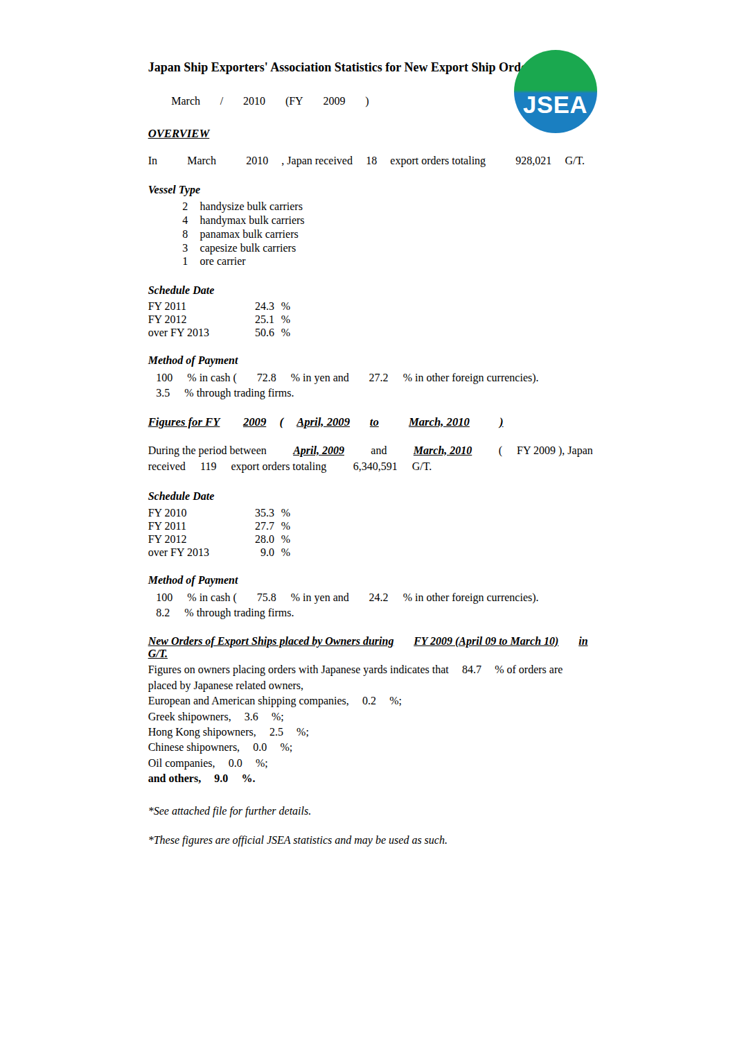JSEA
Japan Ship Exporters' Association Statistics for New Export Ship Orders
March / 2010 (FY 2009 )
OVERVIEW
In March 2010 , Japan received 18 export orders totaling 928,021 G/T.
Vessel Type
| 2 | handysize bulk carriers |
| 4 | handymax bulk carriers |
| 8 | panamax bulk carriers |
| 3 | capesize bulk carriers |
| 1 | ore carrier |
Schedule Date
| FY 2011 | 24.3 | % |
| FY 2012 | 25.1 | % |
| over FY 2013 | 50.6 | % |
Method of Payment
100 % in cash ( 72.8 % in yen and 27.2 % in other foreign currencies).
3.5 % through trading firms.
Figures for FY 2009 ( April, 2009 to March, 2010 )
During the period between April, 2009 and March, 2010 ( FY 2009 ), Japan received 119 export orders totaling 6,340,591 G/T.
Schedule Date
| FY 2010 | 35.3 | % |
| FY 2011 | 27.7 | % |
| FY 2012 | 28.0 | % |
| over FY 2013 | 9.0 | % |
Method of Payment
100 % in cash ( 75.8 % in yen and 24.2 % in other foreign currencies).
8.2 % through trading firms.
New Orders of Export Ships placed by Owners during FY 2009 (April 09 to March 10) in G/T.
Figures on owners placing orders with Japanese yards indicates that 84.7 % of orders are placed by Japanese related owners,
European and American shipping companies, 0.2 %;
Greek shipowners, 3.6 %;
Hong Kong shipowners, 2.5 %;
Chinese shipowners, 0.0 %;
Oil companies, 0.0 %;
and others, 9.0 %.
*See attached file for further details.
*These figures are official JSEA statistics and may be used as such.